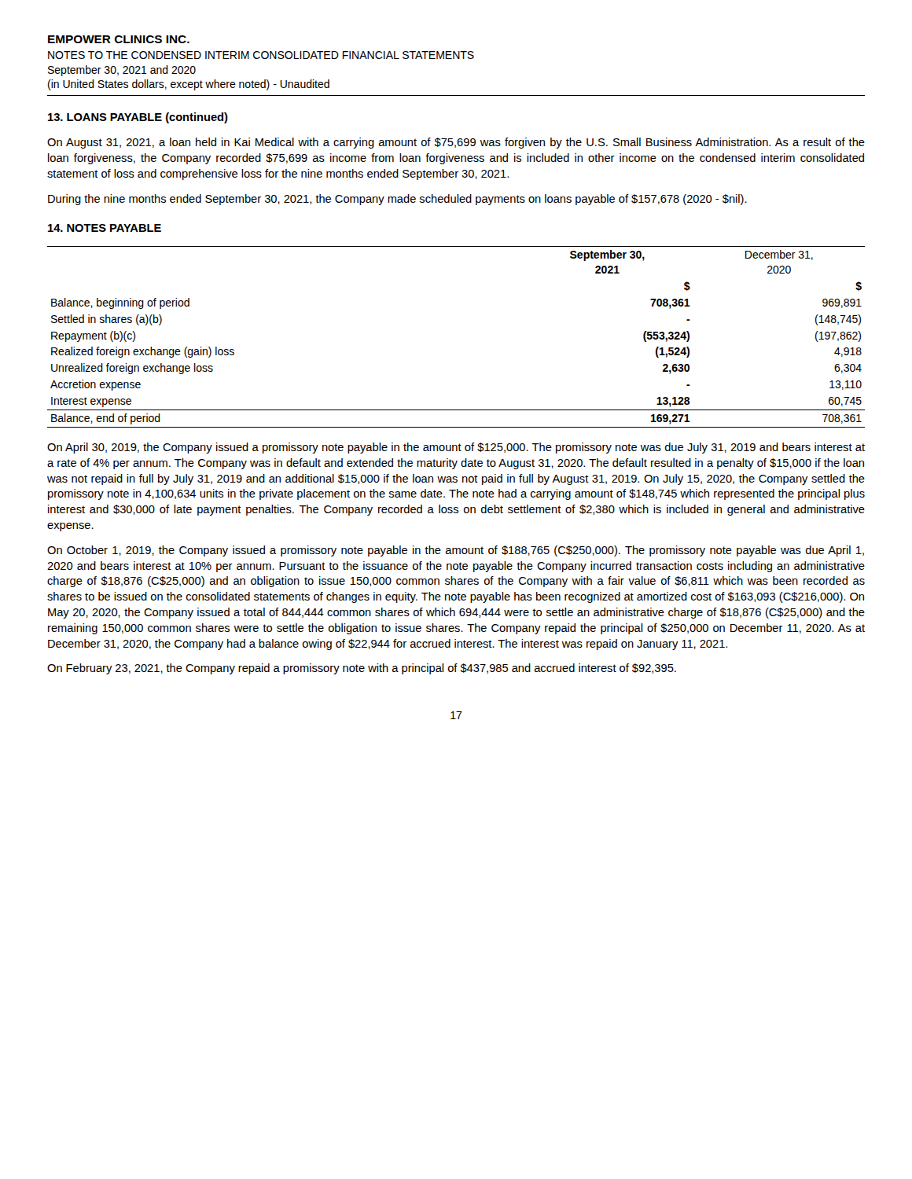EMPOWER CLINICS INC.
NOTES TO THE CONDENSED INTERIM CONSOLIDATED FINANCIAL STATEMENTS
September 30, 2021 and 2020
(in United States dollars, except where noted) - Unaudited
13. LOANS PAYABLE (continued)
On August 31, 2021, a loan held in Kai Medical with a carrying amount of $75,699 was forgiven by the U.S. Small Business Administration. As a result of the loan forgiveness, the Company recorded $75,699 as income from loan forgiveness and is included in other income on the condensed interim consolidated statement of loss and comprehensive loss for the nine months ended September 30, 2021.
During the nine months ended September 30, 2021, the Company made scheduled payments on loans payable of $157,678 (2020 - $nil).
14. NOTES PAYABLE
| | September 30, 2021 | December 31, 2020 |
| --- | --- | --- |
| | $ | $ |
| Balance, beginning of period | 708,361 | 969,891 |
| Settled in shares (a)(b) | - | (148,745) |
| Repayment (b)(c) | (553,324) | (197,862) |
| Realized foreign exchange (gain) loss | (1,524) | 4,918 |
| Unrealized foreign exchange loss | 2,630 | 6,304 |
| Accretion expense | - | 13,110 |
| Interest expense | 13,128 | 60,745 |
| Balance, end of period | 169,271 | 708,361 |
On April 30, 2019, the Company issued a promissory note payable in the amount of $125,000. The promissory note was due July 31, 2019 and bears interest at a rate of 4% per annum. The Company was in default and extended the maturity date to August 31, 2020. The default resulted in a penalty of $15,000 if the loan was not repaid in full by July 31, 2019 and an additional $15,000 if the loan was not paid in full by August 31, 2019. On July 15, 2020, the Company settled the promissory note in 4,100,634 units in the private placement on the same date. The note had a carrying amount of $148,745 which represented the principal plus interest and $30,000 of late payment penalties. The Company recorded a loss on debt settlement of $2,380 which is included in general and administrative expense.
On October 1, 2019, the Company issued a promissory note payable in the amount of $188,765 (C$250,000). The promissory note payable was due April 1, 2020 and bears interest at 10% per annum. Pursuant to the issuance of the note payable the Company incurred transaction costs including an administrative charge of $18,876 (C$25,000) and an obligation to issue 150,000 common shares of the Company with a fair value of $6,811 which was been recorded as shares to be issued on the consolidated statements of changes in equity. The note payable has been recognized at amortized cost of $163,093 (C$216,000). On May 20, 2020, the Company issued a total of 844,444 common shares of which 694,444 were to settle an administrative charge of $18,876 (C$25,000) and the remaining 150,000 common shares were to settle the obligation to issue shares. The Company repaid the principal of $250,000 on December 11, 2020. As at December 31, 2020, the Company had a balance owing of $22,944 for accrued interest. The interest was repaid on January 11, 2021.
On February 23, 2021, the Company repaid a promissory note with a principal of $437,985 and accrued interest of $92,395.
17